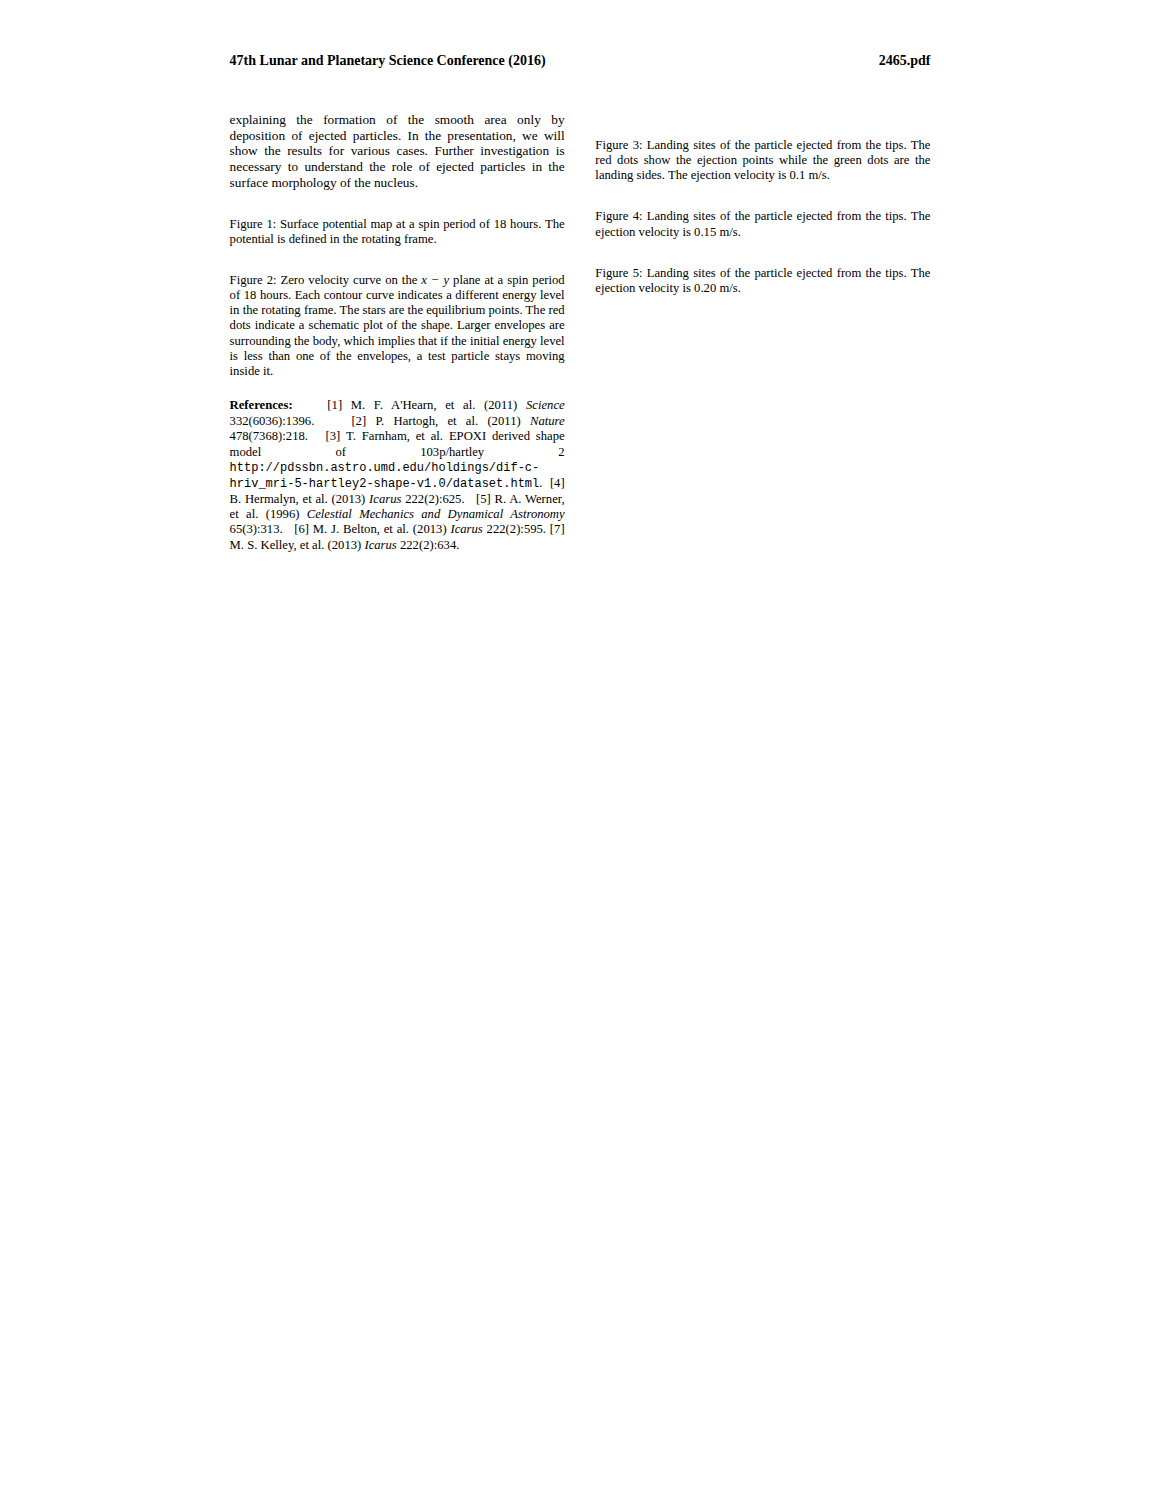47th Lunar and Planetary Science Conference (2016) 2465.pdf
explaining the formation of the smooth area only by deposition of ejected particles. In the presentation, we will show the results for various cases. Further investigation is necessary to understand the role of ejected particles in the surface morphology of the nucleus.
Figure 1: Surface potential map at a spin period of 18 hours. The potential is defined in the rotating frame.
Figure 2: Zero velocity curve on the x − y plane at a spin period of 18 hours. Each contour curve indicates a different energy level in the rotating frame. The stars are the equilibrium points. The red dots indicate a schematic plot of the shape. Larger envelopes are surrounding the body, which implies that if the initial energy level is less than one of the envelopes, a test particle stays moving inside it.
References: [1] M. F. A'Hearn, et al. (2011) Science 332(6036):1396. [2] P. Hartogh, et al. (2011) Nature 478(7368):218. [3] T. Farnham, et al. EPOXI derived shape model of 103p/hartley 2 http://pdssbn.astro.umd.edu/holdings/dif-c-hriv_mri-5-hartley2-shape-v1.0/dataset.html. [4] B. Hermalyn, et al. (2013) Icarus 222(2):625. [5] R. A. Werner, et al. (1996) Celestial Mechanics and Dynamical Astronomy 65(3):313. [6] M. J. Belton, et al. (2013) Icarus 222(2):595. [7] M. S. Kelley, et al. (2013) Icarus 222(2):634.
Figure 3: Landing sites of the particle ejected from the tips. The red dots show the ejection points while the green dots are the landing sides. The ejection velocity is 0.1 m/s.
Figure 4: Landing sites of the particle ejected from the tips. The ejection velocity is 0.15 m/s.
Figure 5: Landing sites of the particle ejected from the tips. The ejection velocity is 0.20 m/s.